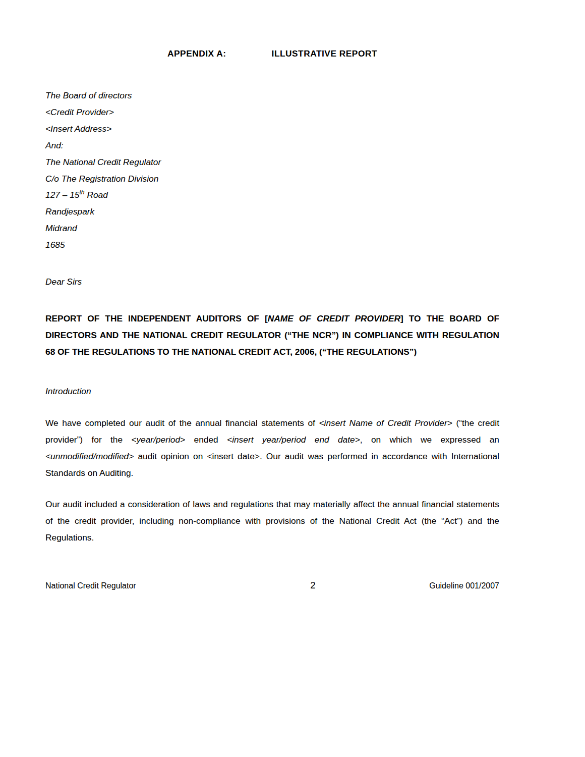APPENDIX A: ILLUSTRATIVE REPORT
The Board of directors
<Credit Provider>
<Insert Address>
And:
The National Credit Regulator
C/o The Registration Division
127 – 15th Road
Randjespark
Midrand
1685
Dear Sirs
REPORT OF THE INDEPENDENT AUDITORS OF [NAME OF CREDIT PROVIDER] TO THE BOARD OF DIRECTORS AND THE NATIONAL CREDIT REGULATOR (“THE NCR”) IN COMPLIANCE WITH REGULATION 68 OF THE REGULATIONS TO THE NATIONAL CREDIT ACT, 2006, (“THE REGULATIONS”)
Introduction
We have completed our audit of the annual financial statements of <insert Name of Credit Provider> (“the credit provider”) for the <year/period> ended <insert year/period end date>, on which we expressed an <unmodified/modified> audit opinion on <insert date>. Our audit was performed in accordance with International Standards on Auditing.
Our audit included a consideration of laws and regulations that may materially affect the annual financial statements of the credit provider, including non-compliance with provisions of the National Credit Act (the “Act”) and the Regulations.
National Credit Regulator 2 Guideline 001/2007